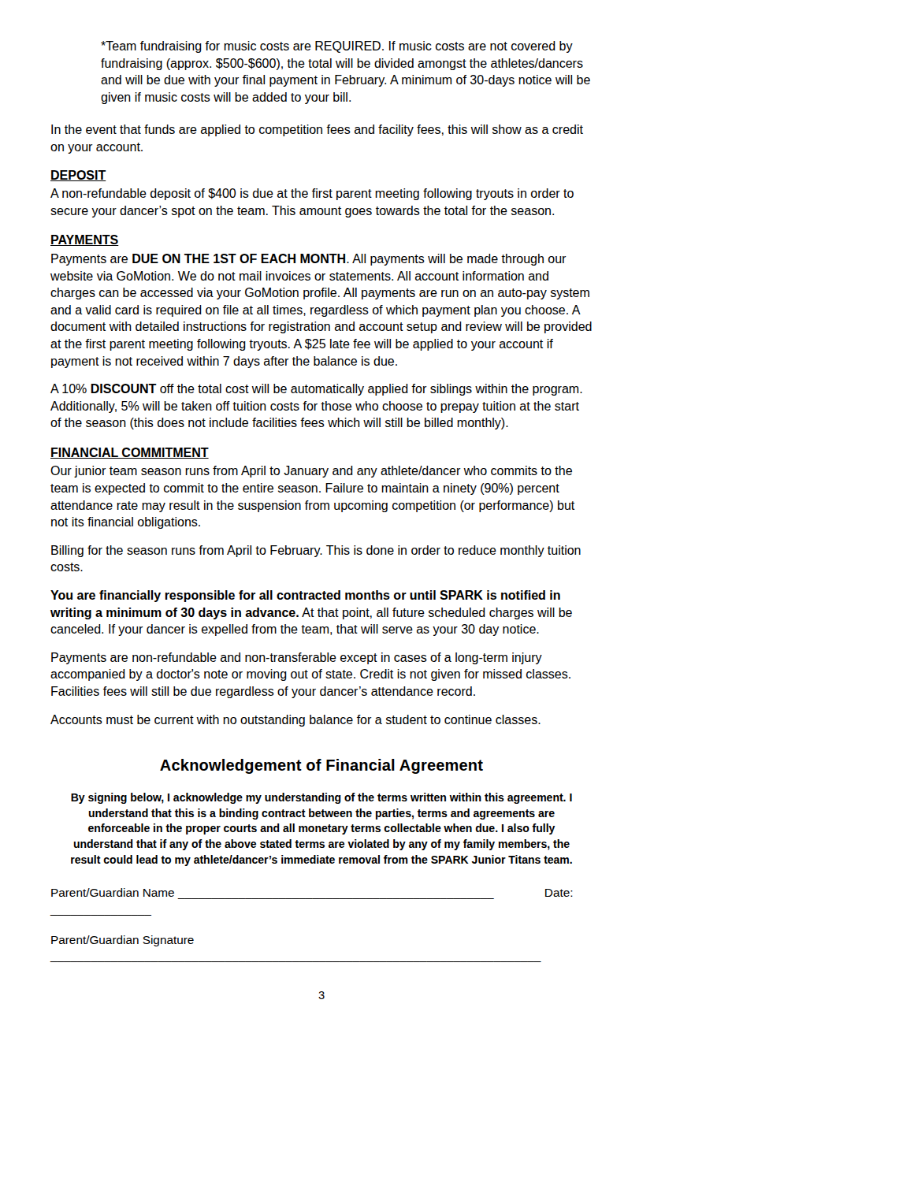*Team fundraising for music costs are REQUIRED. If music costs are not covered by fundraising (approx. $500-$600), the total will be divided amongst the athletes/dancers and will be due with your final payment in February. A minimum of 30-days notice will be given if music costs will be added to your bill.
In the event that funds are applied to competition fees and facility fees, this will show as a credit on your account.
Deposit
A non-refundable deposit of $400 is due at the first parent meeting following tryouts in order to secure your dancer’s spot on the team. This amount goes towards the total for the season.
Payments
Payments are DUE ON THE 1ST OF EACH MONTH. All payments will be made through our website via GoMotion. We do not mail invoices or statements. All account information and charges can be accessed via your GoMotion profile. All payments are run on an auto-pay system and a valid card is required on file at all times, regardless of which payment plan you choose. A document with detailed instructions for registration and account setup and review will be provided at the first parent meeting following tryouts. A $25 late fee will be applied to your account if payment is not received within 7 days after the balance is due.
A 10% DISCOUNT off the total cost will be automatically applied for siblings within the program. Additionally, 5% will be taken off tuition costs for those who choose to prepay tuition at the start of the season (this does not include facilities fees which will still be billed monthly).
Financial Commitment
Our junior team season runs from April to January and any athlete/dancer who commits to the team is expected to commit to the entire season. Failure to maintain a ninety (90%) percent attendance rate may result in the suspension from upcoming competition (or performance) but not its financial obligations.
Billing for the season runs from April to February. This is done in order to reduce monthly tuition costs.
You are financially responsible for all contracted months or until SPARK is notified in writing a minimum of 30 days in advance. At that point, all future scheduled charges will be canceled. If your dancer is expelled from the team, that will serve as your 30 day notice.
Payments are non-refundable and non-transferable except in cases of a long-term injury accompanied by a doctor's note or moving out of state. Credit is not given for missed classes. Facilities fees will still be due regardless of your dancer’s attendance record.
Accounts must be current with no outstanding balance for a student to continue classes.
Acknowledgement of Financial Agreement
By signing below, I acknowledge my understanding of the terms written within this agreement. I understand that this is a binding contract between the parties, terms and agreements are enforceable in the proper courts and all monetary terms collectable when due. I also fully understand that if any of the above stated terms are violated by any of my family members, the result could lead to my athlete/dancer’s immediate removal from the SPARK Junior Titans team.
Parent/Guardian Name _______________________________________________ Date: _______________
Parent/Guardian Signature _________________________________________________________________________
3